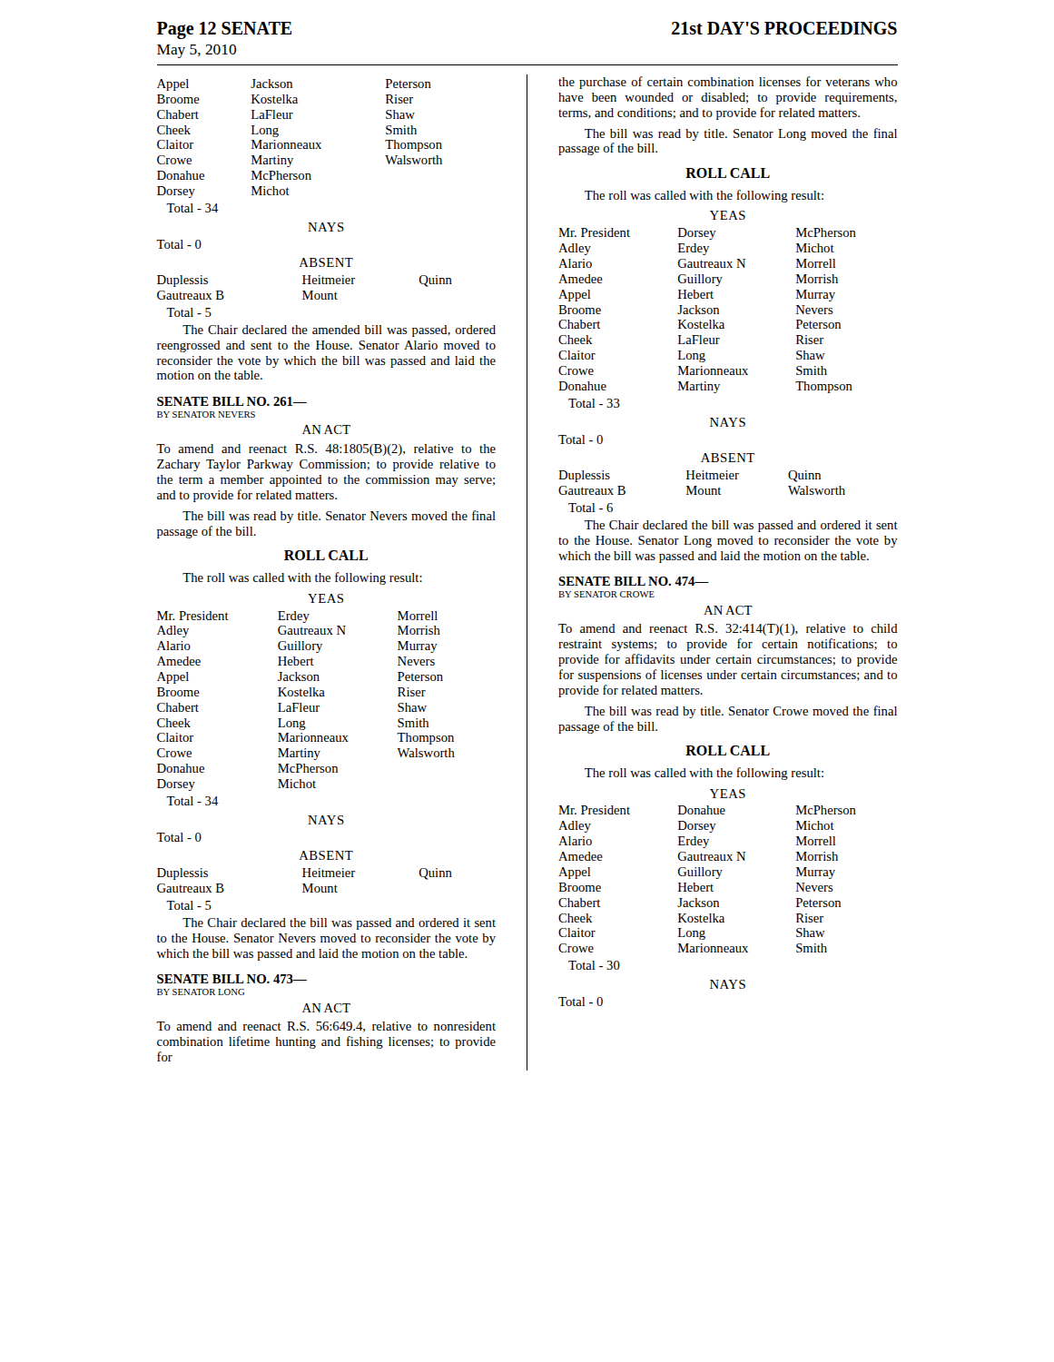Page 12 SENATE
21st DAY'S PROCEEDINGS
May 5, 2010
| Appel | Jackson | Peterson |
| Broome | Kostelka | Riser |
| Chabert | LaFleur | Shaw |
| Cheek | Long | Smith |
| Claitor | Marionneaux | Thompson |
| Crowe | Martiny | Walsworth |
| Donahue | McPherson | |
| Dorsey | Michot | |
Total - 34
NAYS
Total - 0
ABSENT
| Duplessis | Heitmeier | Quinn |
| Gautreaux B | Mount | |
Total - 5
The Chair declared the amended bill was passed, ordered reengrossed and sent to the House. Senator Alario moved to reconsider the vote by which the bill was passed and laid the motion on the table.
SENATE BILL NO. 261—
BY SENATOR NEVERS
AN ACT
To amend and reenact R.S. 48:1805(B)(2), relative to the Zachary Taylor Parkway Commission; to provide relative to the term a member appointed to the commission may serve; and to provide for related matters.
The bill was read by title. Senator Nevers moved the final passage of the bill.
ROLL CALL
The roll was called with the following result:
YEAS
| Mr. President | Erdey | Morrell |
| Adley | Gautreaux N | Morrish |
| Alario | Guillory | Murray |
| Amedee | Hebert | Nevers |
| Appel | Jackson | Peterson |
| Broome | Kostelka | Riser |
| Chabert | LaFleur | Shaw |
| Cheek | Long | Smith |
| Claitor | Marionneaux | Thompson |
| Crowe | Martiny | Walsworth |
| Donahue | McPherson | |
| Dorsey | Michot | |
Total - 34
NAYS
Total - 0
ABSENT
| Duplessis | Heitmeier | Quinn |
| Gautreaux B | Mount | |
Total - 5
The Chair declared the bill was passed and ordered it sent to the House. Senator Nevers moved to reconsider the vote by which the bill was passed and laid the motion on the table.
SENATE BILL NO. 473—
BY SENATOR LONG
AN ACT
To amend and reenact R.S. 56:649.4, relative to nonresident combination lifetime hunting and fishing licenses; to provide for
the purchase of certain combination licenses for veterans who have been wounded or disabled; to provide requirements, terms, and conditions; and to provide for related matters.
The bill was read by title. Senator Long moved the final passage of the bill.
ROLL CALL
The roll was called with the following result:
YEAS
| Mr. President | Dorsey | McPherson |
| Adley | Erdey | Michot |
| Alario | Gautreaux N | Morrell |
| Amedee | Guillory | Morrish |
| Appel | Hebert | Murray |
| Broome | Jackson | Nevers |
| Chabert | Kostelka | Peterson |
| Cheek | LaFleur | Riser |
| Claitor | Long | Shaw |
| Crowe | Marionneaux | Smith |
| Donahue | Martiny | Thompson |
Total - 33
NAYS
Total - 0
ABSENT
| Duplessis | Heitmeier | Quinn |
| Gautreaux B | Mount | Walsworth |
Total - 6
The Chair declared the bill was passed and ordered it sent to the House. Senator Long moved to reconsider the vote by which the bill was passed and laid the motion on the table.
SENATE BILL NO. 474—
BY SENATOR CROWE
AN ACT
To amend and reenact R.S. 32:414(T)(1), relative to child restraint systems; to provide for certain notifications; to provide for affidavits under certain circumstances; to provide for suspensions of licenses under certain circumstances; and to provide for related matters.
The bill was read by title. Senator Crowe moved the final passage of the bill.
ROLL CALL
The roll was called with the following result:
YEAS
| Mr. President | Donahue | McPherson |
| Adley | Dorsey | Michot |
| Alario | Erdey | Morrell |
| Amedee | Gautreaux N | Morrish |
| Appel | Guillory | Murray |
| Broome | Hebert | Nevers |
| Chabert | Jackson | Peterson |
| Cheek | Kostelka | Riser |
| Claitor | Long | Shaw |
| Crowe | Marionneaux | Smith |
Total - 30
NAYS
Total - 0